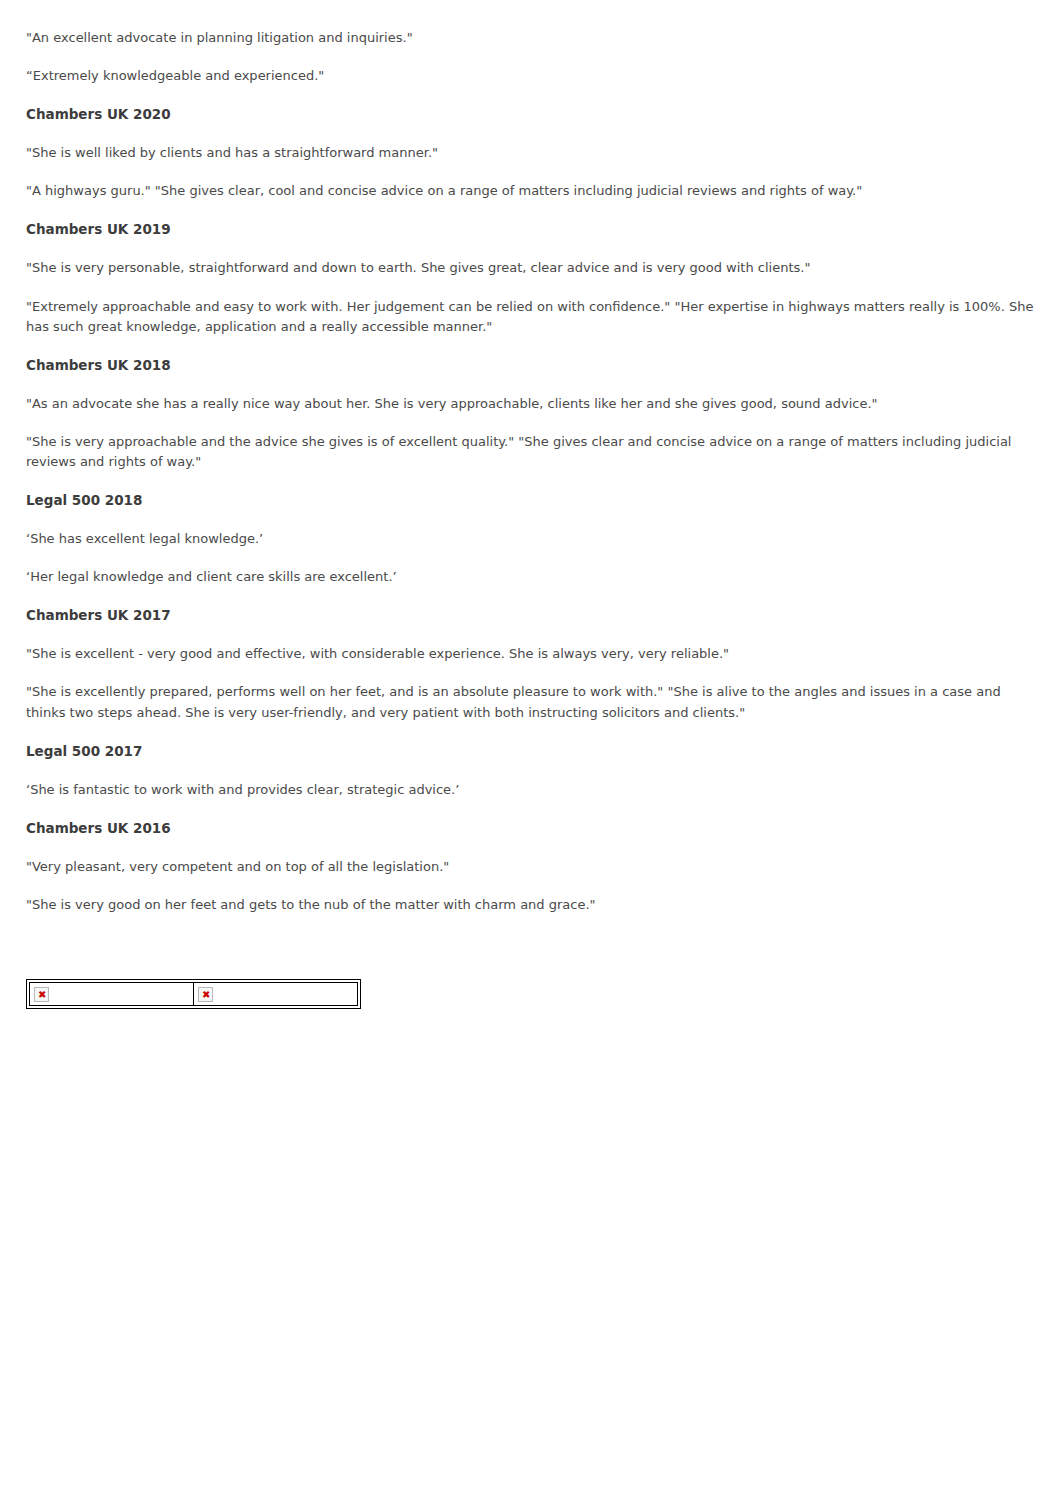"An excellent advocate in planning litigation and inquiries."
“Extremely knowledgeable and experienced."
Chambers UK 2020
"She is well liked by clients and has a straightforward manner."
"A highways guru." "She gives clear, cool and concise advice on a range of matters including judicial reviews and rights of way."
Chambers UK 2019
"She is very personable, straightforward and down to earth. She gives great, clear advice and is very good with clients."
"Extremely approachable and easy to work with. Her judgement can be relied on with confidence." "Her expertise in highways matters really is 100%. She has such great knowledge, application and a really accessible manner."
Chambers UK 2018
"As an advocate she has a really nice way about her. She is very approachable, clients like her and she gives good, sound advice."
"She is very approachable and the advice she gives is of excellent quality." "She gives clear and concise advice on a range of matters including judicial reviews and rights of way."
Legal 500 2018
‘She has excellent legal knowledge.’
‘Her legal knowledge and client care skills are excellent.’
Chambers UK 2017
"She is excellent - very good and effective, with considerable experience. She is always very, very reliable."
"She is excellently prepared, performs well on her feet, and is an absolute pleasure to work with." "She is alive to the angles and issues in a case and thinks two steps ahead. She is very user-friendly, and very patient with both instructing solicitors and clients."
Legal 500 2017
‘She is fantastic to work with and provides clear, strategic advice.’
Chambers UK 2016
"Very pleasant, very competent and on top of all the legislation."
"She is very good on her feet and gets to the nub of the matter with charm and grace."
| ✖ | ✖ |